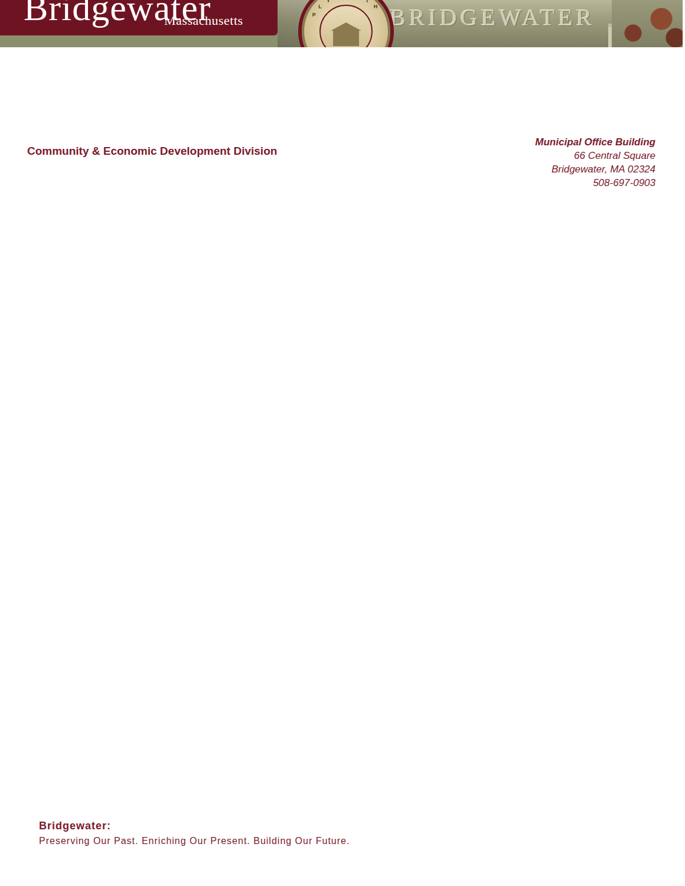BRIDGEWATER
Bridgewater
Massachusetts
P L Y M O U T H C O U N T Y
Community & Economic Development Division
Municipal Office Building
66 Central Square
Bridgewater, MA 02324
508-697-0903
Bridgewater:
Preserving Our Past. Enriching Our Present. Building Our Future.